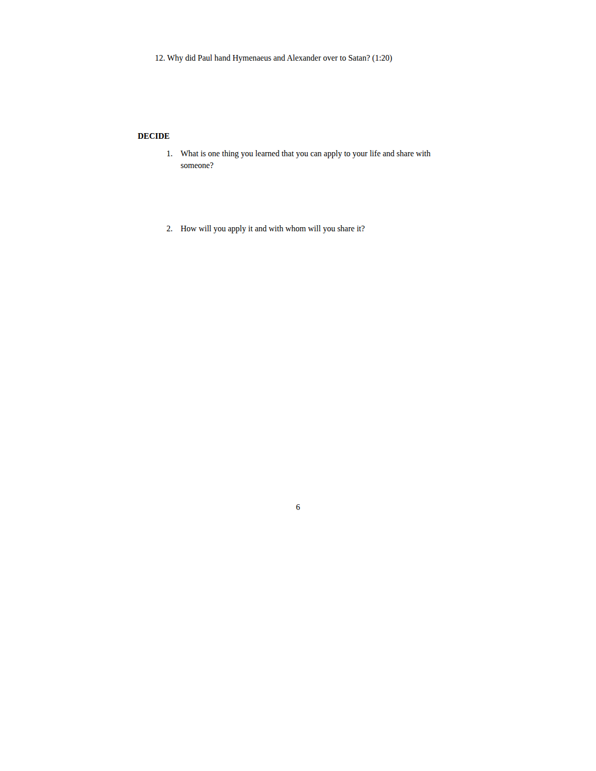12. Why did Paul hand Hymenaeus and Alexander over to Satan? (1:20)
DECIDE
What is one thing you learned that you can apply to your life and share with someone?
How will you apply it and with whom will you share it?
6